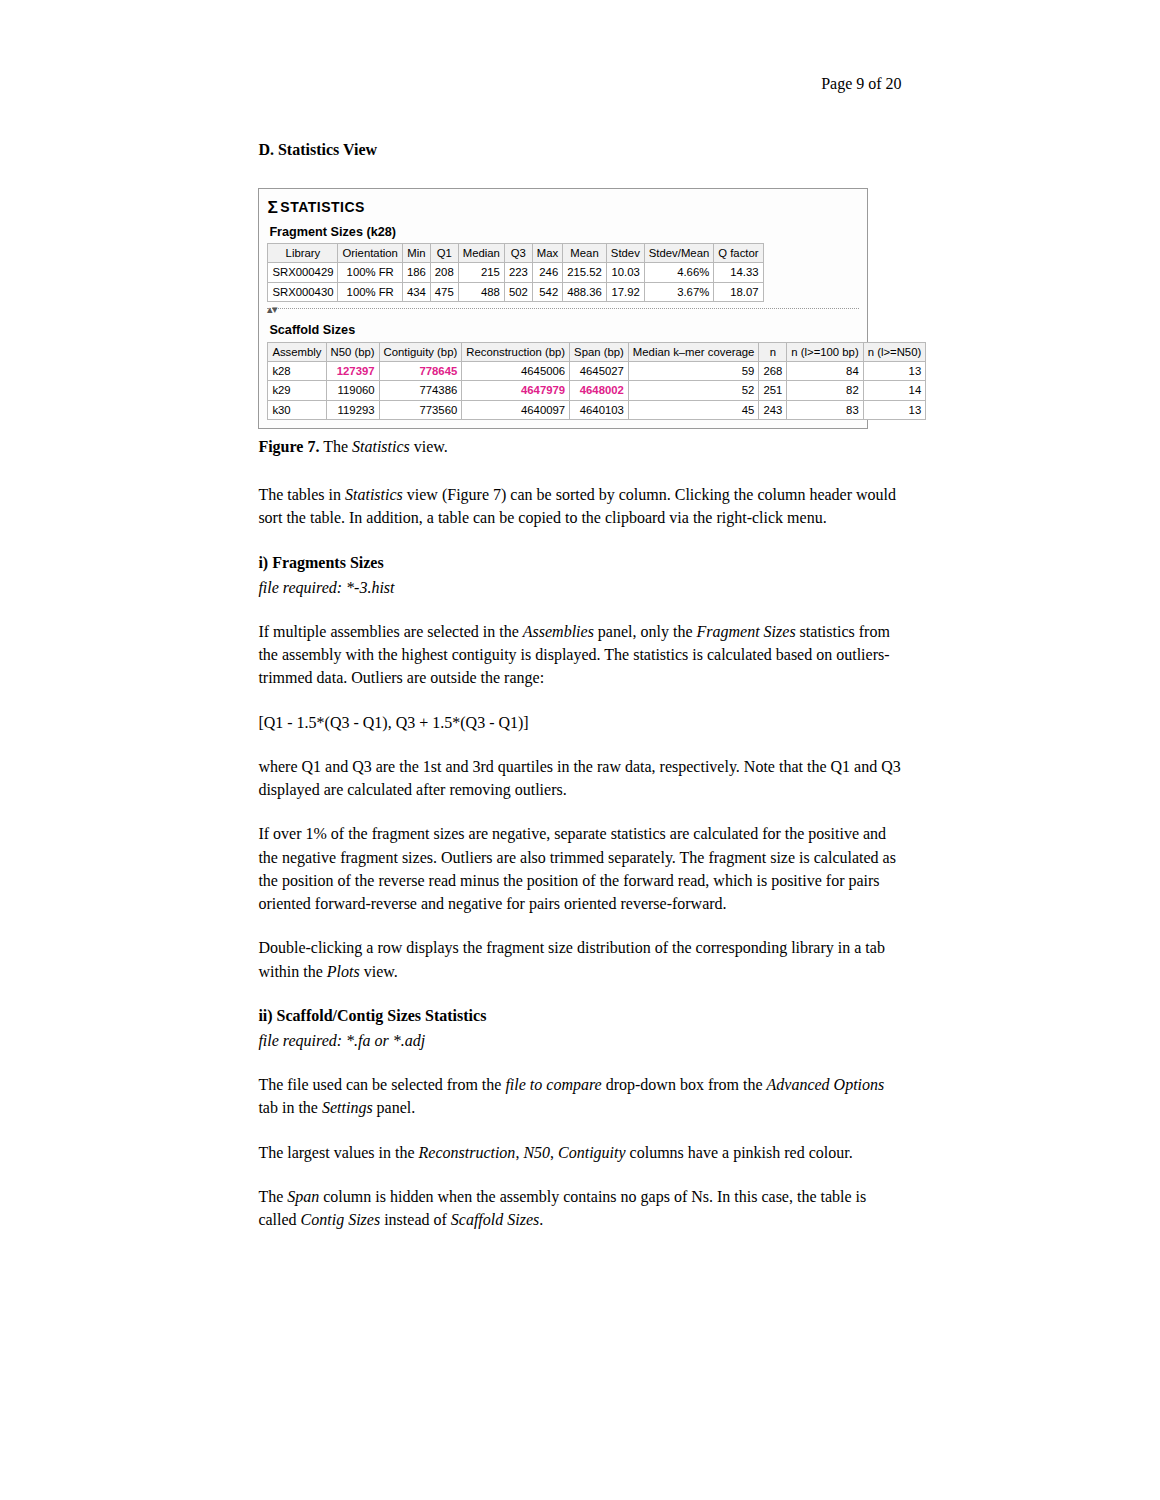Page 9 of 20
D. Statistics View
ΣSTATISTICS
Fragment Sizes (k28)
| Library | Orientation | Min | Q1 | Median | Q3 | Max | Mean | Stdev | Stdev/Mean | Q factor |
| --- | --- | --- | --- | --- | --- | --- | --- | --- | --- | --- |
| SRX000429 | 100% FR | 186 | 208 | 215 | 223 | 246 | 215.52 | 10.03 | 4.66% | 14.33 |
| SRX000430 | 100% FR | 434 | 475 | 488 | 502 | 542 | 488.36 | 17.92 | 3.67% | 18.07 |
Scaffold Sizes
| Assembly | N50 (bp) | Contiguity (bp) | Reconstruction (bp) | Span (bp) | Median k–mer coverage | n | n (l>=100 bp) | n (l>=N50) |
| --- | --- | --- | --- | --- | --- | --- | --- | --- |
| k28 | 127397 | 778645 | 4645006 | 4645027 | 59 | 268 | 84 | 13 |
| k29 | 119060 | 774386 | 4647979 | 4648002 | 52 | 251 | 82 | 14 |
| k30 | 119293 | 773560 | 4640097 | 4640103 | 45 | 243 | 83 | 13 |
Figure 7. The Statistics view.
The tables in Statistics view (Figure 7) can be sorted by column. Clicking the column header would sort the table. In addition, a table can be copied to the clipboard via the right-click menu.
i) Fragments Sizes
file required: *-3.hist
If multiple assemblies are selected in the Assemblies panel, only the Fragment Sizes statistics from the assembly with the highest contiguity is displayed. The statistics is calculated based on outliers-trimmed data. Outliers are outside the range:
[Q1 - 1.5*(Q3 - Q1), Q3 + 1.5*(Q3 - Q1)]
where Q1 and Q3 are the 1st and 3rd quartiles in the raw data, respectively. Note that the Q1 and Q3 displayed are calculated after removing outliers.
If over 1% of the fragment sizes are negative, separate statistics are calculated for the positive and the negative fragment sizes. Outliers are also trimmed separately. The fragment size is calculated as the position of the reverse read minus the position of the forward read, which is positive for pairs oriented forward-reverse and negative for pairs oriented reverse-forward.
Double-clicking a row displays the fragment size distribution of the corresponding library in a tab within the Plots view.
ii) Scaffold/Contig Sizes Statistics
file required: *.fa or *.adj
The file used can be selected from the file to compare drop-down box from the Advanced Options tab in the Settings panel.
The largest values in the Reconstruction, N50, Contiguity columns have a pinkish red colour.
The Span column is hidden when the assembly contains no gaps of Ns. In this case, the table is called Contig Sizes instead of Scaffold Sizes.